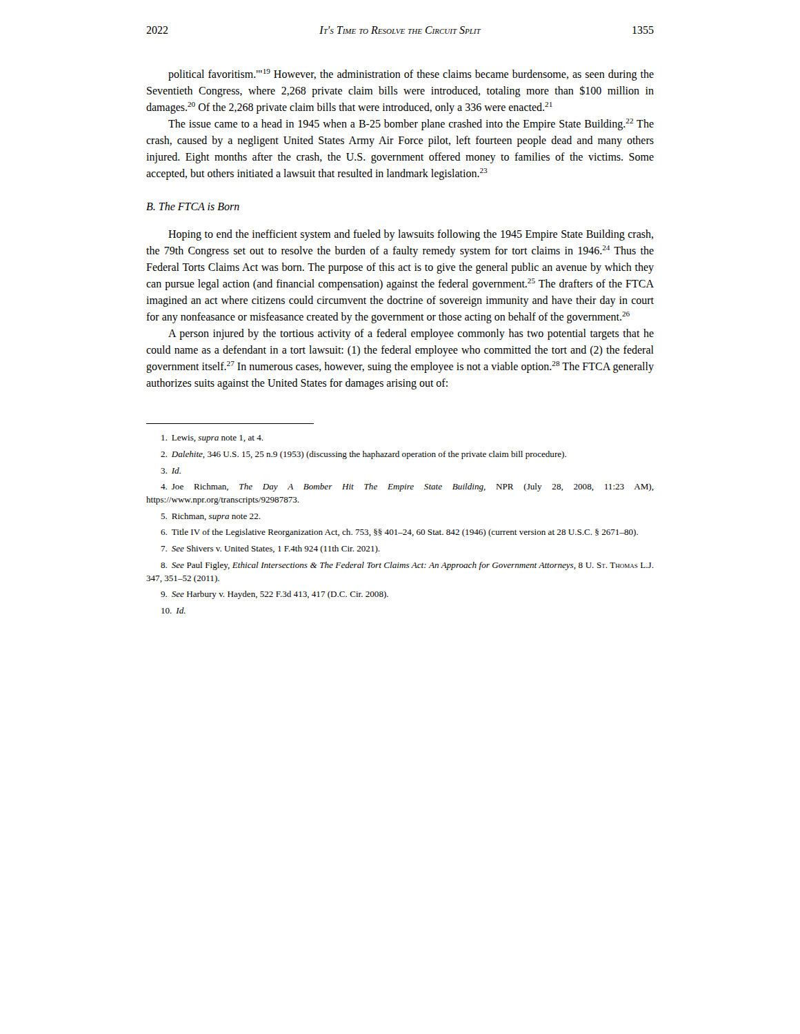2022 It's Time to Resolve the Circuit Split 1355
political favoritism.'"19 However, the administration of these claims became burdensome, as seen during the Seventieth Congress, where 2,268 private claim bills were introduced, totaling more than $100 million in damages.20 Of the 2,268 private claim bills that were introduced, only a 336 were enacted.21
The issue came to a head in 1945 when a B-25 bomber plane crashed into the Empire State Building.22 The crash, caused by a negligent United States Army Air Force pilot, left fourteen people dead and many others injured. Eight months after the crash, the U.S. government offered money to families of the victims. Some accepted, but others initiated a lawsuit that resulted in landmark legislation.23
B. The FTCA is Born
Hoping to end the inefficient system and fueled by lawsuits following the 1945 Empire State Building crash, the 79th Congress set out to resolve the burden of a faulty remedy system for tort claims in 1946.24 Thus the Federal Torts Claims Act was born. The purpose of this act is to give the general public an avenue by which they can pursue legal action (and financial compensation) against the federal government.25 The drafters of the FTCA imagined an act where citizens could circumvent the doctrine of sovereign immunity and have their day in court for any nonfeasance or misfeasance created by the government or those acting on behalf of the government.26
A person injured by the tortious activity of a federal employee commonly has two potential targets that he could name as a defendant in a tort lawsuit: (1) the federal employee who committed the tort and (2) the federal government itself.27 In numerous cases, however, suing the employee is not a viable option.28 The FTCA generally authorizes suits against the United States for damages arising out of:
Lewis, supra note 1, at 4.
Dalehite, 346 U.S. 15, 25 n.9 (1953) (discussing the haphazard operation of the private claim bill procedure).
Id.
Joe Richman, The Day A Bomber Hit The Empire State Building, NPR (July 28, 2008, 11:23 AM), https://www.npr.org/transcripts/92987873.
Richman, supra note 22.
Title IV of the Legislative Reorganization Act, ch. 753, §§ 401–24, 60 Stat. 842 (1946) (current version at 28 U.S.C. § 2671–80).
See Shivers v. United States, 1 F.4th 924 (11th Cir. 2021).
See Paul Figley, Ethical Intersections & The Federal Tort Claims Act: An Approach for Government Attorneys, 8 U. St. Thomas L.J. 347, 351–52 (2011).
See Harbury v. Hayden, 522 F.3d 413, 417 (D.C. Cir. 2008).
Id.